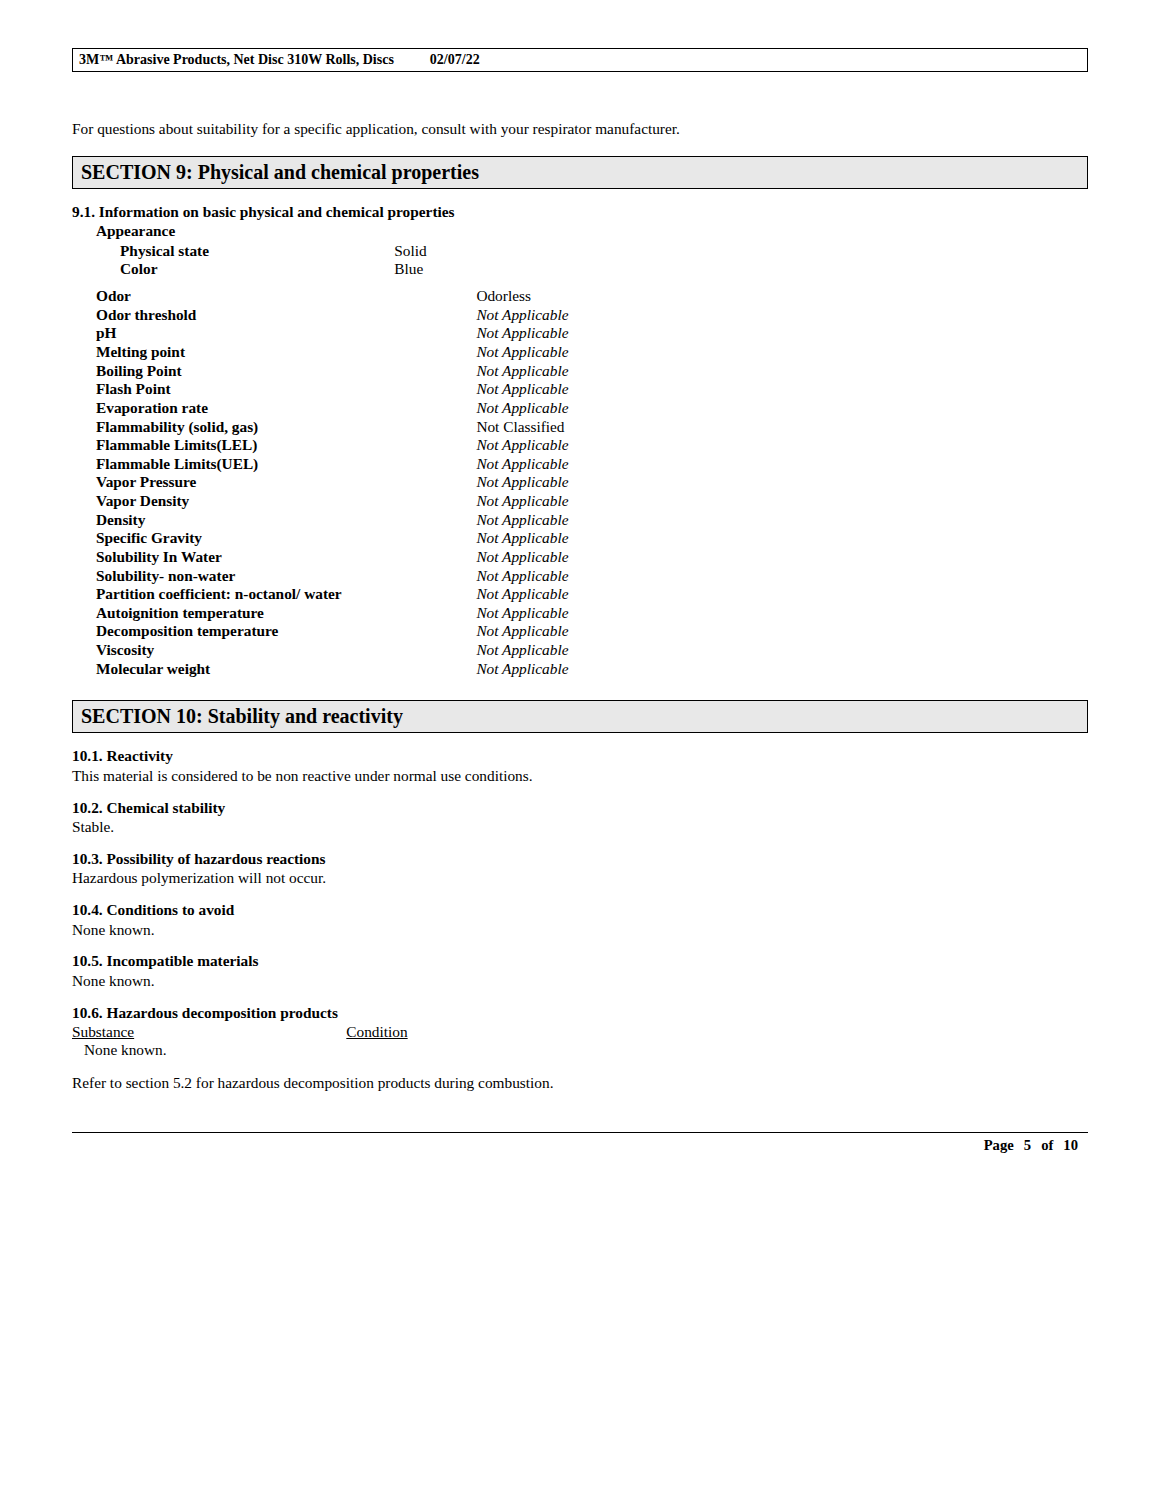3M™ Abrasive Products, Net Disc 310W Rolls, Discs02/07/22
For questions about suitability for a specific application, consult with your respirator manufacturer.
SECTION 9: Physical and chemical properties
9.1. Information on basic physical and chemical properties
Appearance
| Physical state | Solid |
| Color | Blue |
| Odor | Odorless |
| Odor threshold | Not Applicable |
| pH | Not Applicable |
| Melting point | Not Applicable |
| Boiling Point | Not Applicable |
| Flash Point | Not Applicable |
| Evaporation rate | Not Applicable |
| Flammability (solid, gas) | Not Classified |
| Flammable Limits(LEL) | Not Applicable |
| Flammable Limits(UEL) | Not Applicable |
| Vapor Pressure | Not Applicable |
| Vapor Density | Not Applicable |
| Density | Not Applicable |
| Specific Gravity | Not Applicable |
| Solubility In Water | Not Applicable |
| Solubility- non-water | Not Applicable |
| Partition coefficient: n-octanol/ water | Not Applicable |
| Autoignition temperature | Not Applicable |
| Decomposition temperature | Not Applicable |
| Viscosity | Not Applicable |
| Molecular weight | Not Applicable |
SECTION 10: Stability and reactivity
10.1. Reactivity
This material is considered to be non reactive under normal use conditions.
10.2. Chemical stability
Stable.
10.3. Possibility of hazardous reactions
Hazardous polymerization will not occur.
10.4. Conditions to avoid
None known.
10.5. Incompatible materials
None known.
10.6. Hazardous decomposition products
| Substance | Condition |
| None known. | |
Refer to section 5.2 for hazardous decomposition products during combustion.
Page5of10